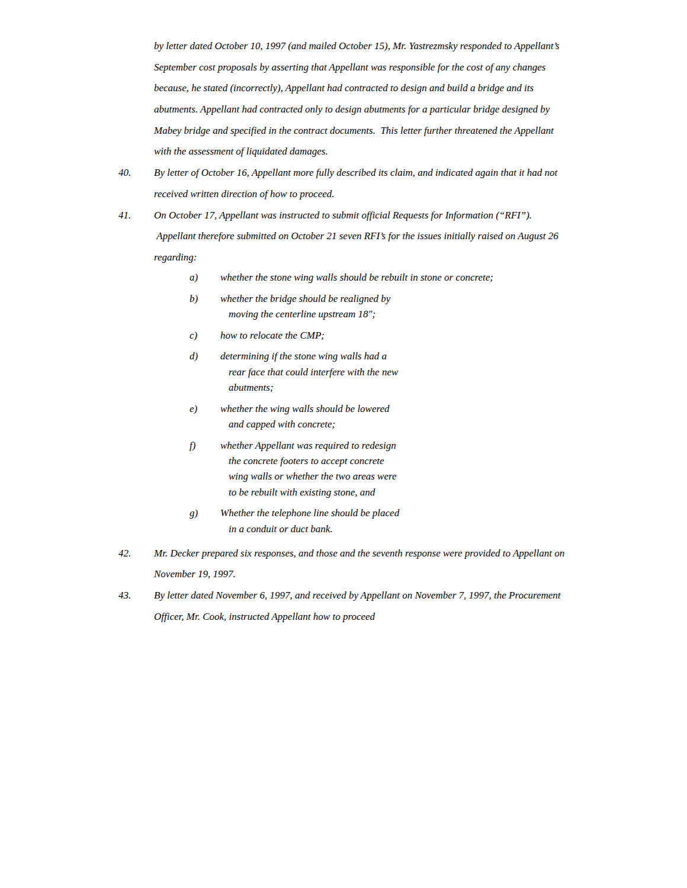by letter dated October 10, 1997 (and mailed October 15), Mr. Yastrezmsky responded to Appellant’s September cost proposals by asserting that Appellant was responsible for the cost of any changes because, he stated (incorrectly), Appellant had contracted to design and build a bridge and its abutments. Appellant had contracted only to design abutments for a particular bridge designed by Mabey bridge and specified in the contract documents. This letter further threatened the Appellant with the assessment of liquidated damages.
40. By letter of October 16, Appellant more fully described its claim, and indicated again that it had not received written direction of how to proceed.
41. On October 17, Appellant was instructed to submit official Requests for Information (“RFI”). Appellant therefore submitted on October 21 seven RFI’s for the issues initially raised on August 26 regarding:
a) whether the stone wing walls should be rebuilt in stone or concrete;
b) whether the bridge should be realigned bymoving the centerline upstream 18";
c) how to relocate the CMP;
d) determining if the stone wing walls had arear face that could interfere with the new abutments;
e) whether the wing walls should be loweredand capped with concrete;
f) whether Appellant was required to redesignthe concrete footers to accept concrete wing walls or whether the two areas were to be rebuilt with existing stone, and
g) Whether the telephone line should be placedin a conduit or duct bank.
42. Mr. Decker prepared six responses, and those and the seventh response were provided to Appellant on November 19, 1997.
43. By letter dated November 6, 1997, and received by Appellant on November 7, 1997, the Procurement Officer, Mr. Cook, instructed Appellant how to proceed